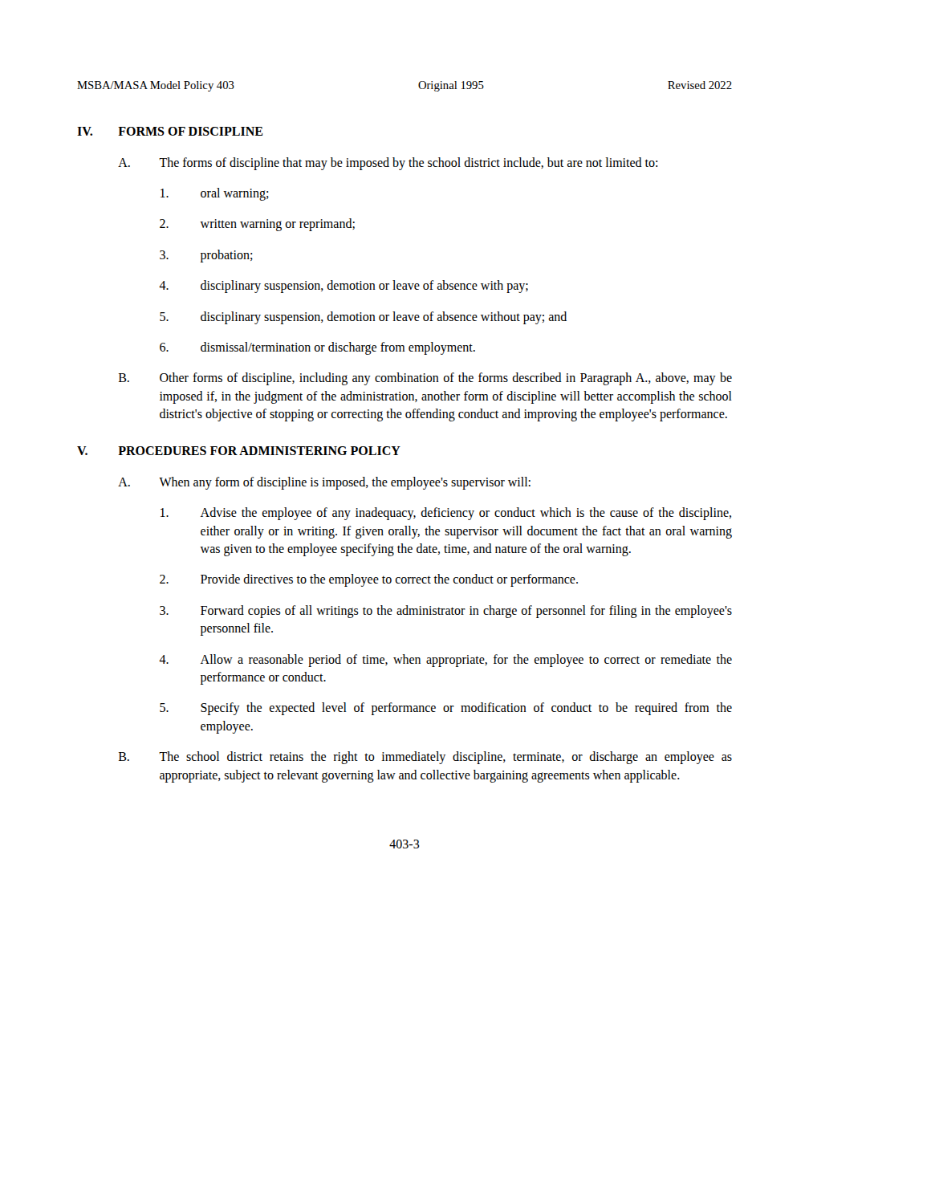MSBA/MASA Model Policy 403 Original 1995 Revised 2022
IV. FORMS OF DISCIPLINE
A. The forms of discipline that may be imposed by the school district include, but are not limited to:
1. oral warning;
2. written warning or reprimand;
3. probation;
4. disciplinary suspension, demotion or leave of absence with pay;
5. disciplinary suspension, demotion or leave of absence without pay; and
6. dismissal/termination or discharge from employment.
B. Other forms of discipline, including any combination of the forms described in Paragraph A., above, may be imposed if, in the judgment of the administration, another form of discipline will better accomplish the school district's objective of stopping or correcting the offending conduct and improving the employee's performance.
V. PROCEDURES FOR ADMINISTERING POLICY
A. When any form of discipline is imposed, the employee's supervisor will:
1. Advise the employee of any inadequacy, deficiency or conduct which is the cause of the discipline, either orally or in writing. If given orally, the supervisor will document the fact that an oral warning was given to the employee specifying the date, time, and nature of the oral warning.
2. Provide directives to the employee to correct the conduct or performance.
3. Forward copies of all writings to the administrator in charge of personnel for filing in the employee's personnel file.
4. Allow a reasonable period of time, when appropriate, for the employee to correct or remediate the performance or conduct.
5. Specify the expected level of performance or modification of conduct to be required from the employee.
B. The school district retains the right to immediately discipline, terminate, or discharge an employee as appropriate, subject to relevant governing law and collective bargaining agreements when applicable.
403-3